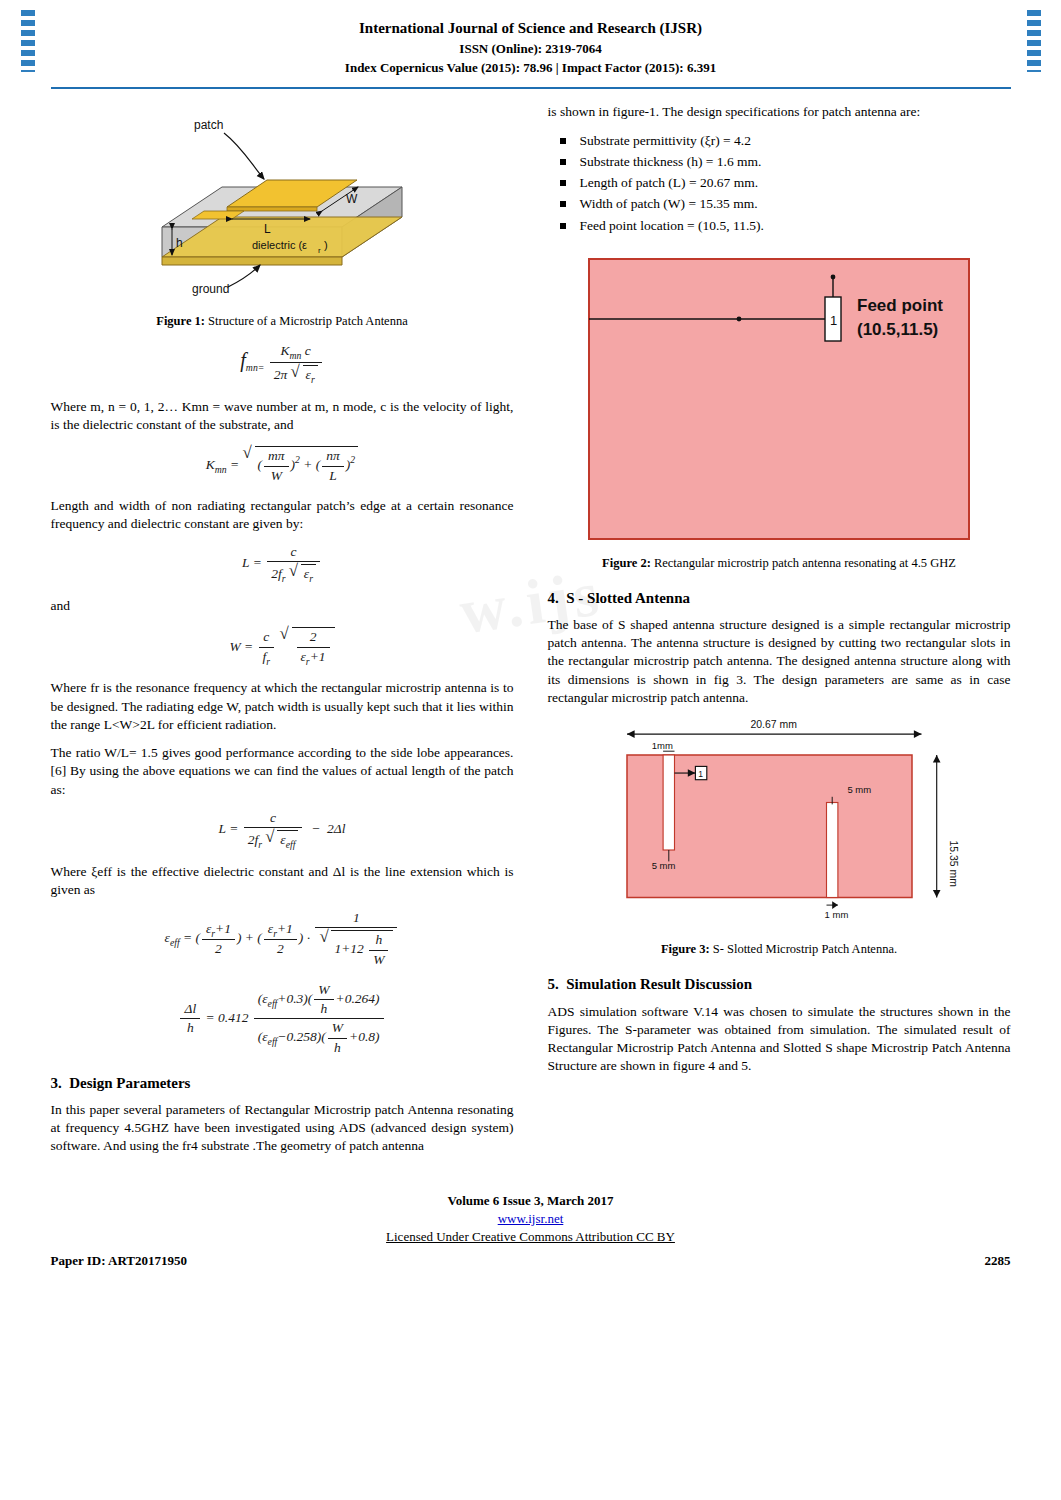International Journal of Science and Research (IJSR)
ISSN (Online): 2319-7064
Index Copernicus Value (2015): 78.96 | Impact Factor (2015): 6.391
w.ijs
patch L W h dielectric (ε r ) ground
Figure 1: Structure of a Microstrip Patch Antenna
fmn= Kmn c 2π εr
Where m, n = 0, 1, 2… Kmn = wave number at m, n mode, c is the velocity of light, is the dielectric constant of the substrate, and
Kmn = (mπ W)2 + (nπ L)2
Length and width of non radiating rectangular patch’s edge at a certain resonance frequency and dielectric constant are given by:
L = c 2fr εr
and
W = c fr 2 εr+1
Where fr is the resonance frequency at which the rectangular microstrip antenna is to be designed. The radiating edge W, patch width is usually kept such that it lies within the range L<W>2L for efficient radiation.
The ratio W/L= 1.5 gives good performance according to the side lobe appearances. [6] By using the above equations we can find the values of actual length of the patch as:
L = c 2fr εeff − 2Δl
Where ξeff is the effective dielectric constant and Δl is the line extension which is given as
εeff = (εr+12) + (εr+12) · 1 1+12 hW
Δl h = 0.412 (εeff+0.3)(Wh+0.264) (εeff−0.258)(Wh+0.8)
3. Design Parameters
In this paper several parameters of Rectangular Microstrip patch Antenna resonating at frequency 4.5GHZ have been investigated using ADS (advanced design system) software. And using the fr4 substrate .The geometry of patch antenna
is shown in figure-1. The design specifications for patch antenna are:
Substrate permittivity (ξr) = 4.2
Substrate thickness (h) = 1.6 mm.
Length of patch (L) = 20.67 mm.
Width of patch (W) = 15.35 mm.
Feed point location = (10.5, 11.5).
1 Feed point (10.5,11.5)
Figure 2: Rectangular microstrip patch antenna resonating at 4.5 GHZ
4. S - Slotted Antenna
The base of S shaped antenna structure designed is a simple rectangular microstrip patch antenna. The antenna structure is designed by cutting two rectangular slots in the rectangular microstrip patch antenna. The designed antenna structure along with its dimensions is shown in fig 3. The design parameters are same as in case rectangular microstrip patch antenna.
20.67 mm 1 1mm 5 mm 5 mm 1 mm 15.35 mm
Figure 3: S- Slotted Microstrip Patch Antenna.
5. Simulation Result Discussion
ADS simulation software V.14 was chosen to simulate the structures shown in the Figures. The S-parameter was obtained from simulation. The simulated result of Rectangular Microstrip Patch Antenna and Slotted S shape Microstrip Patch Antenna Structure are shown in figure 4 and 5.
Volume 6 Issue 3, March 2017
www.ijsr.net
Licensed Under Creative Commons Attribution CC BY
Paper ID: ART20171950 2285